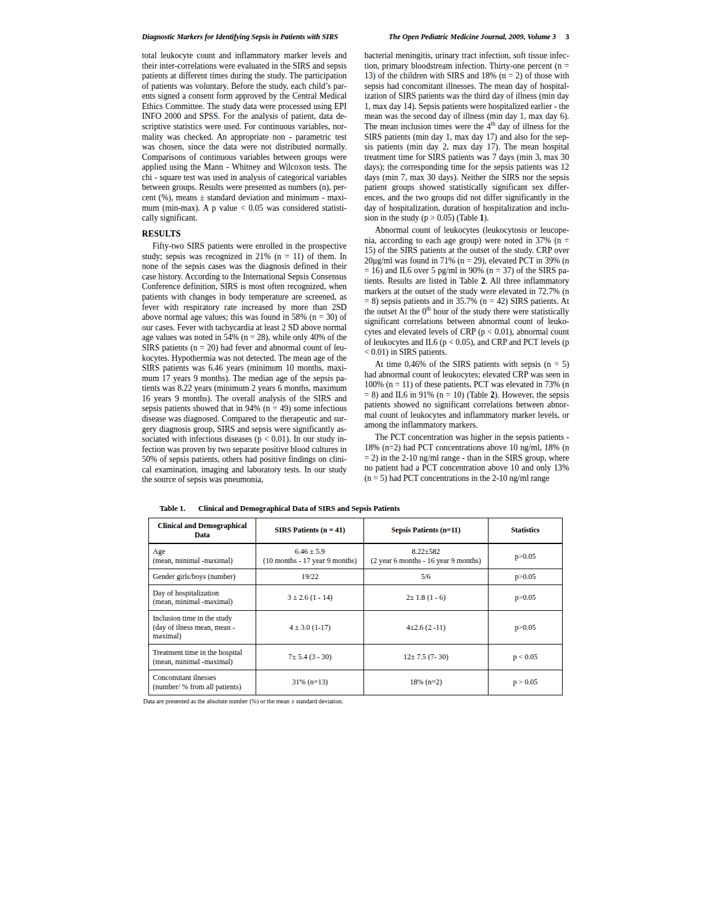Diagnostic Markers for Identifying Sepsis in Patients with SIRS
The Open Pediatric Medicine Journal, 2009, Volume 33
total leukocyte count and inflammatory marker levels and their inter-correlations were evaluated in the SIRS and sepsis patients at different times during the study. The participation of patients was voluntary. Before the study, each child’s parents signed a consent form approved by the Central Medical Ethics Committee. The study data were processed using EPI INFO 2000 and SPSS. For the analysis of patient, data descriptive statistics were used. For continuous variables, normality was checked. An appropriate non - parametric test was chosen, since the data were not distributed normally. Comparisons of continuous variables between groups were applied using the Mann - Whitney and Wilcoxon tests. The chi - square test was used in analysis of categorical variables between groups. Results were presented as numbers (n), percent (%), means ± standard deviation and minimum - maximum (min-max). A p value < 0.05 was considered statistically significant.
RESULTS
Fifty-two SIRS patients were enrolled in the prospective study; sepsis was recognized in 21% (n = 11) of them. In none of the sepsis cases was the diagnosis defined in their case history. According to the International Sepsis Consensus Conference definition, SIRS is most often recognized, when patients with changes in body temperature are screened, as fever with respiratory rate increased by more than 2SD above normal age values; this was found in 58% (n = 30) of our cases. Fever with tachycardia at least 2 SD above normal age values was noted in 54% (n = 28), while only 40% of the SIRS patients (n = 20) had fever and abnormal count of leukocytes. Hypothermia was not detected. The mean age of the SIRS patients was 6.46 years (minimum 10 months, maximum 17 years 9 months). The median age of the sepsis patients was 8.22 years (minimum 2 years 6 months, maximum 16 years 9 months). The overall analysis of the SIRS and sepsis patients showed that in 94% (n = 49) some infectious disease was diagnosed. Compared to the therapeutic and surgery diagnosis group, SIRS and sepsis were significantly associated with infectious diseases (p < 0.01). In our study infection was proven by two separate positive blood cultures in 50% of sepsis patients, others had positive findings on clinical examination, imaging and laboratory tests. In our study the source of sepsis was pneumonia,
bacterial meningitis, urinary tract infection, soft tissue infection, primary bloodstream infection. Thirty-one percent (n = 13) of the children with SIRS and 18% (n = 2) of those with sepsis had concomitant illnesses. The mean day of hospitalization of SIRS patients was the third day of illness (min day 1, max day 14). Sepsis patients were hospitalized earlier - the mean was the second day of illness (min day 1, max day 6). The mean inclusion times were the 4th day of illness for the SIRS patients (min day 1, max day 17) and also for the sepsis patients (min day 2, max day 17). The mean hospital treatment time for SIRS patients was 7 days (min 3, max 30 days); the corresponding time for the sepsis patients was 12 days (min 7, max 30 days). Neither the SIRS nor the sepsis patient groups showed statistically significant sex differences, and the two groups did not differ significantly in the day of hospitalization, duration of hospitalization and inclusion in the study (p > 0.05) (Table 1).
Abnormal count of leukocytes (leukocytosis or leucopenia, according to each age group) were noted in 37% (n = 15) of the SIRS patients at the outset of the study. CRP over 20μg/ml was found in 71% (n = 29), elevated PCT in 39% (n = 16) and IL6 over 5 pg/ml in 90% (n = 37) of the SIRS patients. Results are listed in Table 2. All three inflammatory markers at the outset of the study were elevated in 72.7% (n = 8) sepsis patients and in 35.7% (n = 42) SIRS patients. At the outset At the 0th hour of the study there were statistically significant correlations between abnormal count of leukocytes and elevated levels of CRP (p < 0.01), abnormal count of leukocytes and IL6 (p < 0.05), and CRP and PCT levels (p < 0.01) in SIRS patients.
At time 0,46% of the SIRS patients with sepsis (n = 5) had abnormal count of leukocytes; elevated CRP was seen in 100% (n = 11) of these patients, PCT was elevated in 73% (n = 8) and IL6 in 91% (n = 10) (Table 2). However, the sepsis patients showed no significant correlations between abnormal count of leukocytes and inflammatory marker levels, or among the inflammatory markers.
The PCT concentration was higher in the sepsis patients - 18% (n=2) had PCT concentrations above 10 ng/ml, 18% (n = 2) in the 2-10 ng/ml range - than in the SIRS group, where no patient had a PCT concentration above 10 and only 13% (n = 5) had PCT concentrations in the 2-10 ng/ml range
Table 1. Clinical and Demographical Data of SIRS and Sepsis Patients
| Clinical and Demographical Data | SIRS Patients (n = 41) | Sepsis Patients (n=11) | Statistics |
| --- | --- | --- | --- |
| Age (mean, minimal -maximal) | 6.46 ± 5.9 (10 months - 17 year 9 months) | 8.22±582 (2 year 6 months - 16 year 9 months) | p>0.05 |
| Gender girls/boys (number) | 19/22 | 5/6 | p>0.05 |
| Day of hospitalization (mean, minimal -maximal) | 3 ± 2.6 (1 - 14) | 2± 1.8 (1 - 6) | p>0.05 |
| Inclusion time in the study (day of ilness mean, mean -maximal) | 4 ± 3.0 (1-17) | 4±2.6 (2 -11) | p>0.05 |
| Treatment time in the hospital (mean, minimal -maximal) | 7± 5.4 (3 - 30) | 12± 7.5 (7- 30) | p < 0.05 |
| Concomitant ilnesses (number/ % from all patients) | 31% (n=13) | 18% (n=2) | p > 0.05 |
Data are presented as the absolute number (%) or the mean ± standard deviation.